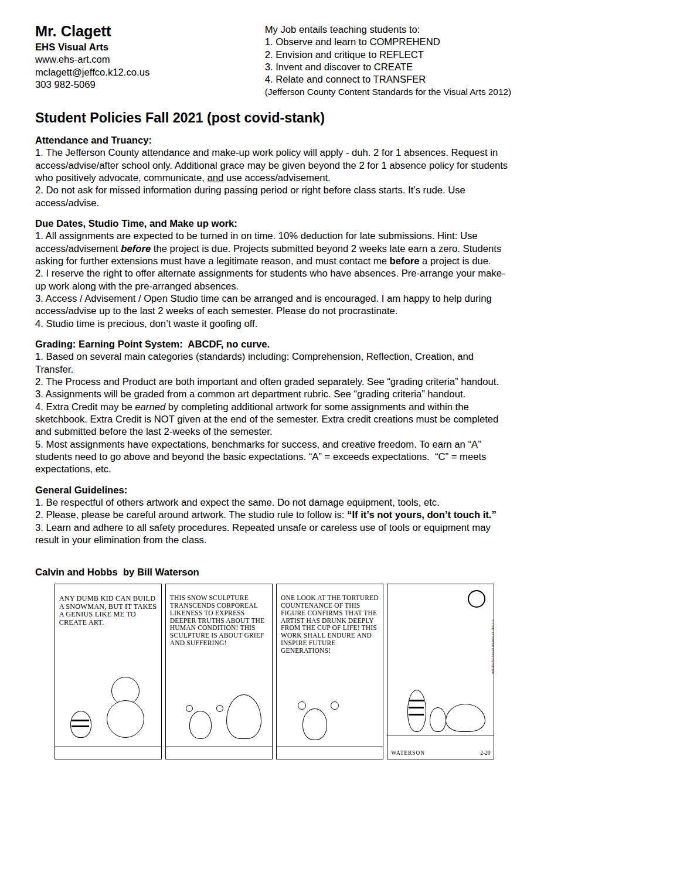Mr. Clagett
EHS Visual Arts
www.ehs-art.com
mclagett@jeffco.k12.co.us
303 982-5069
My Job entails teaching students to:
1. Observe and learn to COMPREHEND
2. Envision and critique to REFLECT
3. Invent and discover to CREATE
4. Relate and connect to TRANSFER
(Jefferson County Content Standards for the Visual Arts 2012)
Student Policies Fall 2021 (post covid-stank)
Attendance and Truancy:
1. The Jefferson County attendance and make-up work policy will apply - duh. 2 for 1 absences. Request in access/advise/after school only. Additional grace may be given beyond the 2 for 1 absence policy for students who positively advocate, communicate, and use access/advisement.
2. Do not ask for missed information during passing period or right before class starts. It’s rude. Use access/advise.
Due Dates, Studio Time, and Make up work:
1. All assignments are expected to be turned in on time. 10% deduction for late submissions. Hint: Use access/advisement before the project is due. Projects submitted beyond 2 weeks late earn a zero. Students asking for further extensions must have a legitimate reason, and must contact me before a project is due.
2. I reserve the right to offer alternate assignments for students who have absences. Pre-arrange your make-up work along with the pre-arranged absences.
3. Access / Advisement / Open Studio time can be arranged and is encouraged. I am happy to help during access/advise up to the last 2 weeks of each semester. Please do not procrastinate.
4. Studio time is precious, don’t waste it goofing off.
Grading: Earning Point System: ABCDF, no curve.
1. Based on several main categories (standards) including: Comprehension, Reflection, Creation, and Transfer.
2. The Process and Product are both important and often graded separately. See “grading criteria” handout.
3. Assignments will be graded from a common art department rubric. See “grading criteria” handout.
4. Extra Credit may be earned by completing additional artwork for some assignments and within the sketchbook. Extra Credit is NOT given at the end of the semester. Extra credit creations must be completed and submitted before the last 2-weeks of the semester.
5. Most assignments have expectations, benchmarks for success, and creative freedom. To earn an “A” students need to go above and beyond the basic expectations. “A” = exceeds expectations. “C” = meets expectations, etc.
General Guidelines:
1. Be respectful of others artwork and expect the same. Do not damage equipment, tools, etc.
2. Please, please be careful around artwork. The studio rule to follow is: “If it’s not yours, don’t touch it.”
3. Learn and adhere to all safety procedures. Repeated unsafe or careless use of tools or equipment may result in your elimination from the class.
Calvin and Hobbs by Bill Waterson
ANY DUMB KID CAN BUILD A SNOWMAN, BUT IT TAKES A GENIUS LIKE ME TO CREATE ART.
THIS SNOW SCULPTURE TRANSCENDS CORPOREAL LIKENESS TO EXPRESS DEEPER TRUTHS ABOUT THE HUMAN CONDITION! THIS SCULPTURE IS ABOUT GRIEF AND SUFFERING!
ONE LOOK AT THE TORTURED COUNTENANCE OF THIS FIGURE CONFIRMS THAT THE ARTIST HAS DRUNK DEEPLY FROM THE CUP OF LIFE! THIS WORK SHALL ENDURE AND INSPIRE FUTURE GENERATIONS!
WATERSON 2-20 © 1992 Universal Press Syndicate